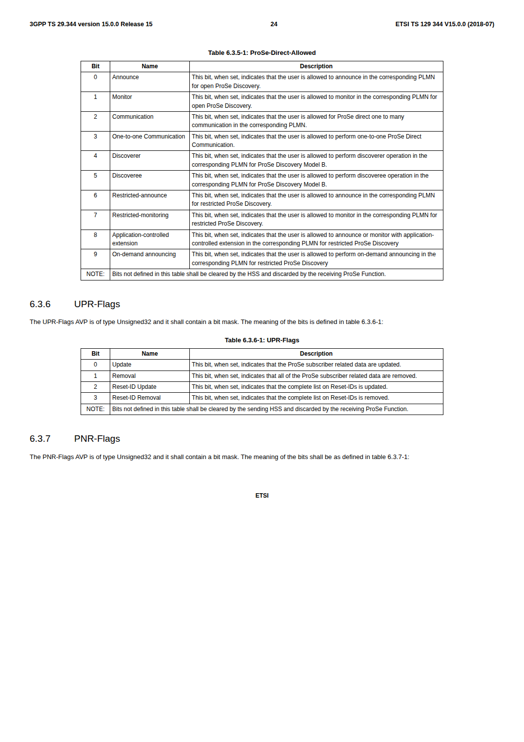3GPP TS 29.344 version 15.0.0 Release 15
24
ETSI TS 129 344 V15.0.0 (2018-07)
Table 6.3.5-1: ProSe-Direct-Allowed
| Bit | Name | Description |
| --- | --- | --- |
| 0 | Announce | This bit, when set, indicates that the user is allowed to announce in the corresponding PLMN for open ProSe Discovery. |
| 1 | Monitor | This bit, when set, indicates that the user is allowed to monitor in the corresponding PLMN for open ProSe Discovery. |
| 2 | Communication | This bit, when set, indicates that the user is allowed for ProSe direct one to many communication in the corresponding PLMN. |
| 3 | One-to-one Communication | This bit, when set, indicates that the user is allowed to perform one-to-one ProSe Direct Communication. |
| 4 | Discoverer | This bit, when set, indicates that the user is allowed to perform discoverer operation in the corresponding PLMN for ProSe Discovery Model B. |
| 5 | Discoveree | This bit, when set, indicates that the user is allowed to perform discoveree operation in the corresponding PLMN for ProSe Discovery Model B. |
| 6 | Restricted-announce | This bit, when set, indicates that the user is allowed to announce in the corresponding PLMN for restricted ProSe Discovery. |
| 7 | Restricted-monitoring | This bit, when set, indicates that the user is allowed to monitor in the corresponding PLMN for restricted ProSe Discovery. |
| 8 | Application-controlled extension | This bit, when set, indicates that the user is allowed to announce or monitor with application-controlled extension in the corresponding PLMN for restricted ProSe Discovery |
| 9 | On-demand announcing | This bit, when set, indicates that the user is allowed to perform on-demand announcing in the corresponding PLMN for restricted ProSe Discovery |
| NOTE: | Bits not defined in this table shall be cleared by the HSS and discarded by the receiving ProSe Function. |
6.3.6 UPR-Flags
The UPR-Flags AVP is of type Unsigned32 and it shall contain a bit mask. The meaning of the bits is defined in table 6.3.6-1:
Table 6.3.6-1: UPR-Flags
| Bit | Name | Description |
| --- | --- | --- |
| 0 | Update | This bit, when set, indicates that the ProSe subscriber related data are updated. |
| 1 | Removal | This bit, when set, indicates that all of the ProSe subscriber related data are removed. |
| 2 | Reset-ID Update | This bit, when set, indicates that the complete list on Reset-IDs is updated. |
| 3 | Reset-ID Removal | This bit, when set, indicates that the complete list on Reset-IDs is removed. |
| NOTE: | Bits not defined in this table shall be cleared by the sending HSS and discarded by the receiving ProSe Function. |
6.3.7 PNR-Flags
The PNR-Flags AVP is of type Unsigned32 and it shall contain a bit mask. The meaning of the bits shall be as defined in table 6.3.7-1:
ETSI